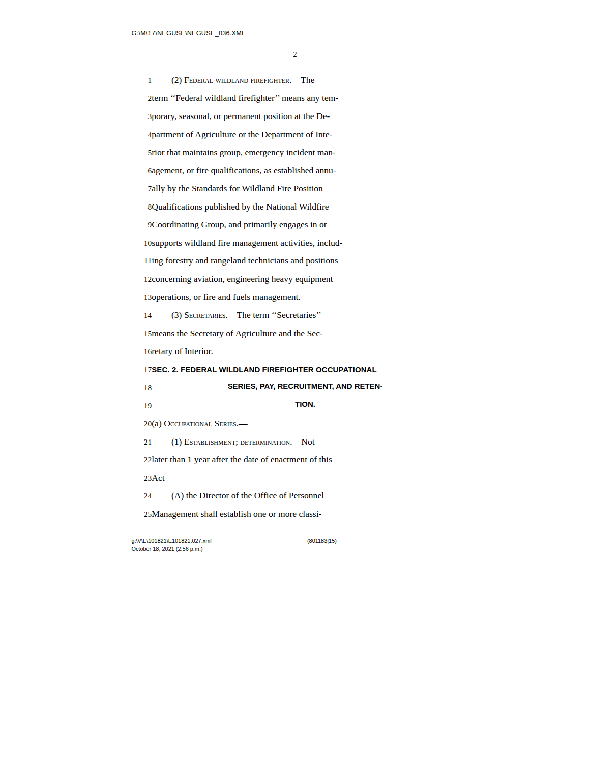G:\M\17\NEGUSE\NEGUSE_036.XML
2
| 1 | (2) Federal wildland firefighter. —The |
| 2 | term ‘‘Federal wildland firefighter’’ means any tem- |
| 3 | porary, seasonal, or permanent position at the De- |
| 4 | partment of Agriculture or the Department of Inte- |
| 5 | rior that maintains group, emergency incident man- |
| 6 | agement, or fire qualifications, as established annu- |
| 7 | ally by the Standards for Wildland Fire Position |
| 8 | Qualifications published by the National Wildfire |
| 9 | Coordinating Group, and primarily engages in or |
| 10 | supports wildland fire management activities, includ- |
| 11 | ing forestry and rangeland technicians and positions |
| 12 | concerning aviation, engineering heavy equipment |
| 13 | operations, or fire and fuels management. |
| 14 | (3) Secretaries. —The term ‘‘Secretaries’’ |
| 15 | means the Secretary of Agriculture and the Sec- |
| 16 | retary of Interior. |
| 17 | SEC. 2. FEDERAL WILDLAND FIREFIGHTER OCCUPATIONAL |
| 18 | SERIES, PAY, RECRUITMENT, AND RETEN- |
| 19 | TION. |
| 20 | (a) Occupational Series. — |
| 21 | (1) Establishment; determination. —Not |
| 22 | later than 1 year after the date of enactment of this |
| 23 | Act— |
| 24 | (A) the Director of the Office of Personnel |
| 25 | Management shall establish one or more classi- |
g:\V\E\101821\E101821.027.xml
October 18, 2021 (2:56 p.m.) (801183|15)